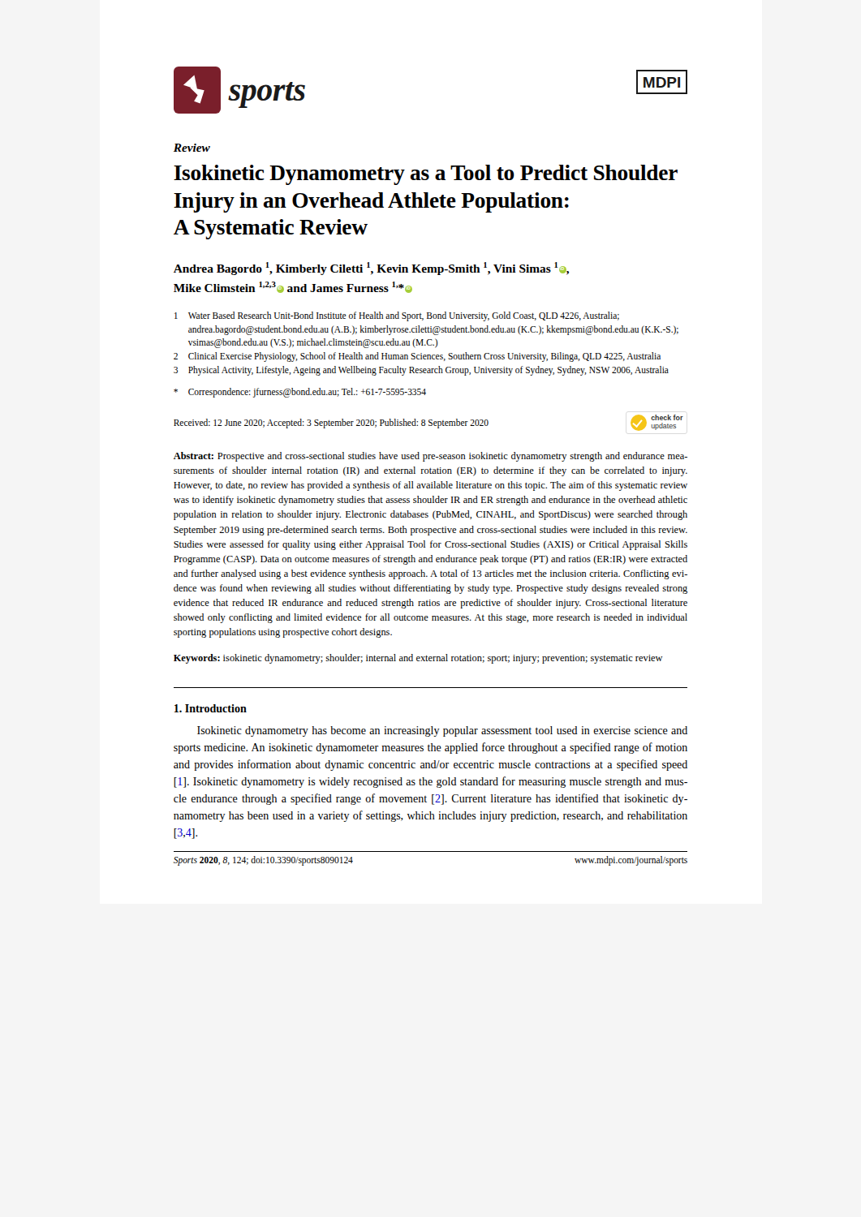sports
MDPI
Review
Isokinetic Dynamometry as a Tool to Predict Shoulder Injury in an Overhead Athlete Population:
A Systematic Review
Andrea Bagordo 1, Kimberly Ciletti 1, Kevin Kemp-Smith 1, Vini Simas 1 ,
Mike Climstein 1,2,3 and James Furness 1,*
1 Water Based Research Unit-Bond Institute of Health and Sport, Bond University, Gold Coast, QLD 4226, Australia; andrea.bagordo@student.bond.edu.au (A.B.); kimberlyrose.ciletti@student.bond.edu.au (K.C.); kkempsmi@bond.edu.au (K.K.-S.); vsimas@bond.edu.au (V.S.); michael.climstein@scu.edu.au (M.C.)
2 Clinical Exercise Physiology, School of Health and Human Sciences, Southern Cross University, Bilinga, QLD 4225, Australia
3 Physical Activity, Lifestyle, Ageing and Wellbeing Faculty Research Group, University of Sydney, Sydney, NSW 2006, Australia
*Correspondence: jfurness@bond.edu.au; Tel.: +61-7-5595-3354
Received: 12 June 2020; Accepted: 3 September 2020; Published: 8 September 2020 check forupdates
Abstract: Prospective and cross-sectional studies have used pre-season isokinetic dynamometry strength and endurance measurements of shoulder internal rotation (IR) and external rotation (ER) to determine if they can be correlated to injury. However, to date, no review has provided a synthesis of all available literature on this topic. The aim of this systematic review was to identify isokinetic dynamometry studies that assess shoulder IR and ER strength and endurance in the overhead athletic population in relation to shoulder injury. Electronic databases (PubMed, CINAHL, and SportDiscus) were searched through September 2019 using pre-determined search terms. Both prospective and cross-sectional studies were included in this review. Studies were assessed for quality using either Appraisal Tool for Cross-sectional Studies (AXIS) or Critical Appraisal Skills Programme (CASP). Data on outcome measures of strength and endurance peak torque (PT) and ratios (ER:IR) were extracted and further analysed using a best evidence synthesis approach. A total of 13 articles met the inclusion criteria. Conflicting evidence was found when reviewing all studies without differentiating by study type. Prospective study designs revealed strong evidence that reduced IR endurance and reduced strength ratios are predictive of shoulder injury. Cross-sectional literature showed only conflicting and limited evidence for all outcome measures. At this stage, more research is needed in individual sporting populations using prospective cohort designs.
Keywords: isokinetic dynamometry; shoulder; internal and external rotation; sport; injury; prevention; systematic review
1. Introduction
Isokinetic dynamometry has become an increasingly popular assessment tool used in exercise science and sports medicine. An isokinetic dynamometer measures the applied force throughout a specified range of motion and provides information about dynamic concentric and/or eccentric muscle contractions at a specified speed [1]. Isokinetic dynamometry is widely recognised as the gold standard for measuring muscle strength and muscle endurance through a specified range of movement [2]. Current literature has identified that isokinetic dynamometry has been used in a variety of settings, which includes injury prediction, research, and rehabilitation [3,4].
Sports 2020, 8, 124; doi:10.3390/sports8090124
www.mdpi.com/journal/sports